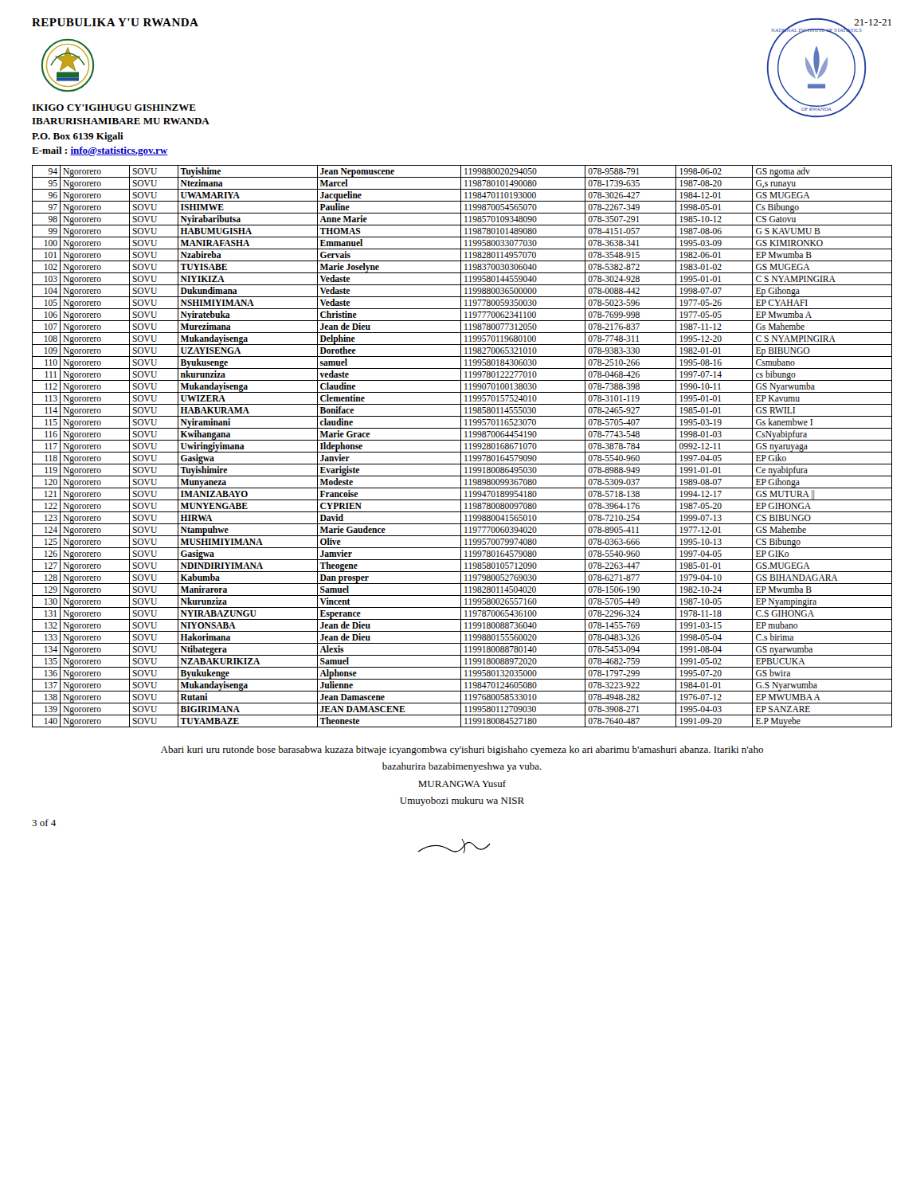21-12-21
REPUBULIKA Y'U RWANDA
IKIGO CY'IGIHUGU GISHINZWE
IBARURISHAMIBARE MU RWANDA
P.O. Box 6139 Kigali
E-mail : info@statistics.gov.rw
NATIONAL INSTITUTE OF STATISTICS OF RWANDA
| 94 | Ngororero | SOVU | Tuyishime | Jean Nepomuscene | 1199880020294050 | 078-9588-791 | 1998-06-02 | GS ngoma adv |
| 95 | Ngororero | SOVU | Ntezimana | Marcel | 1198780101490080 | 078-1739-635 | 1987-08-20 | G,s runayu |
| 96 | Ngororero | SOVU | UWAMARIYA | Jacqueline | 1198470110193000 | 078-3026-427 | 1984-12-01 | GS MUGEGA |
| 97 | Ngororero | SOVU | ISHIMWE | Pauline | 1199870054565070 | 078-2267-349 | 1998-05-01 | Cs Bibungo |
| 98 | Ngororero | SOVU | Nyirabaributsa | Anne Marie | 1198570109348090 | 078-3507-291 | 1985-10-12 | CS Gatovu |
| 99 | Ngororero | SOVU | HABUMUGISHA | THOMAS | 1198780101489080 | 078-4151-057 | 1987-08-06 | G S KAVUMU B |
| 100 | Ngororero | SOVU | MANIRAFASHA | Emmanuel | 1199580033077030 | 078-3638-341 | 1995-03-09 | GS KIMIRONKO |
| 101 | Ngororero | SOVU | Nzabireba | Gervais | 1198280114957070 | 078-3548-915 | 1982-06-01 | EP Mwumba B |
| 102 | Ngororero | SOVU | TUYISABE | Marie Joselyne | 1198370030306040 | 078-5382-872 | 1983-01-02 | GS MUGEGA |
| 103 | Ngororero | SOVU | NIYIKIZA | Vedaste | 1199580144559040 | 078-3024-928 | 1995-01-01 | C S NYAMPINGIRA |
| 104 | Ngororero | SOVU | Dukundimana | Vedaste | 1199880036500000 | 078-0088-442 | 1998-07-07 | Ep Gihonga |
| 105 | Ngororero | SOVU | NSHIMIYIMANA | Vedaste | 1197780059350030 | 078-5023-596 | 1977-05-26 | EP CYAHAFI |
| 106 | Ngororero | SOVU | Nyiratebuka | Christine | 1197770062341100 | 078-7699-998 | 1977-05-05 | EP Mwumba A |
| 107 | Ngororero | SOVU | Murezimana | Jean de Dieu | 1198780077312050 | 078-2176-837 | 1987-11-12 | Gs Mahembe |
| 108 | Ngororero | SOVU | Mukandayisenga | Delphine | 1199570119680100 | 078-7748-311 | 1995-12-20 | C S NYAMPINGIRA |
| 109 | Ngororero | SOVU | UZAYISENGA | Dorothee | 1198270065321010 | 078-9383-330 | 1982-01-01 | Ep BIBUNGO |
| 110 | Ngororero | SOVU | Byukusenge | samuel | 1199580184306030 | 078-2510-266 | 1995-08-16 | Csmubano |
| 111 | Ngororero | SOVU | nkurunziza | vedaste | 1199780122277010 | 078-0468-426 | 1997-07-14 | cs bibungo |
| 112 | Ngororero | SOVU | Mukandayisenga | Claudine | 1199070100138030 | 078-7388-398 | 1990-10-11 | GS Nyarwumba |
| 113 | Ngororero | SOVU | UWIZERA | Clementine | 1199570157524010 | 078-3101-119 | 1995-01-01 | EP Kavumu |
| 114 | Ngororero | SOVU | HABAKURAMA | Boniface | 1198580114555030 | 078-2465-927 | 1985-01-01 | GS RWILI |
| 115 | Ngororero | SOVU | Nyiraminani | claudine | 1199570116523070 | 078-5705-407 | 1995-03-19 | Gs kanembwe I |
| 116 | Ngororero | SOVU | Kwihangana | Marie Grace | 1199870064454190 | 078-7743-548 | 1998-01-03 | CsNyabipfura |
| 117 | Ngororero | SOVU | Uwiringiyimana | Ildephonse | 1199280168671070 | 078-3878-784 | 0992-12-11 | GS nyaruyaga |
| 118 | Ngororero | SOVU | Gasigwa | Janvier | 1199780164579090 | 078-5540-960 | 1997-04-05 | EP Giko |
| 119 | Ngororero | SOVU | Tuyishimire | Evarigiste | 1199180086495030 | 078-8988-949 | 1991-01-01 | Ce nyabipfura |
| 120 | Ngororero | SOVU | Munyaneza | Modeste | 1198980099367080 | 078-5309-037 | 1989-08-07 | EP Gihonga |
| 121 | Ngororero | SOVU | IMANIZABAYO | Francoise | 1199470189954180 | 078-5718-138 | 1994-12-17 | GS MUTURA // |
| 122 | Ngororero | SOVU | MUNYENGABE | CYPRIEN | 1198780080097080 | 078-3964-176 | 1987-05-20 | EP GIHONGA |
| 123 | Ngororero | SOVU | HIRWA | David | 1199880041565010 | 078-7210-254 | 1999-07-13 | CS BIBUNGO |
| 124 | Ngororero | SOVU | Ntampuhwe | Marie Gaudence | 1197770060394020 | 078-8905-411 | 1977-12-01 | GS Mahembe |
| 125 | Ngororero | SOVU | MUSHIMIYIMANA | Olive | 1199570079974080 | 078-0363-666 | 1995-10-13 | CS Bibungo |
| 126 | Ngororero | SOVU | Gasigwa | Jamvier | 1199780164579080 | 078-5540-960 | 1997-04-05 | EP GIKo |
| 127 | Ngororero | SOVU | NDINDIRIYIMANA | Theogene | 1198580105712090 | 078-2263-447 | 1985-01-01 | GS.MUGEGA |
| 128 | Ngororero | SOVU | Kabumba | Dan prosper | 1197980052769030 | 078-6271-877 | 1979-04-10 | GS BIHANDAGARA |
| 129 | Ngororero | SOVU | Manirarora | Samuel | 1198280114504020 | 078-1506-190 | 1982-10-24 | EP Mwumba B |
| 130 | Ngororero | SOVU | Nkurunziza | Vincent | 1199580026557160 | 078-5705-449 | 1987-10-05 | EP Nyampingira |
| 131 | Ngororero | SOVU | NYIRABAZUNGU | Esperance | 1197870065436100 | 078-2296-324 | 1978-11-18 | C.S GIHONGA |
| 132 | Ngororero | SOVU | NIYONSABA | Jean de Dieu | 1199180088736040 | 078-1455-769 | 1991-03-15 | EP mubano |
| 133 | Ngororero | SOVU | Hakorimana | Jean de Dieu | 1199880155560020 | 078-0483-326 | 1998-05-04 | C.s birima |
| 134 | Ngororero | SOVU | Ntibategera | Alexis | 1199180088780140 | 078-5453-094 | 1991-08-04 | GS nyarwumba |
| 135 | Ngororero | SOVU | NZABAKURIKIZA | Samuel | 1199180088972020 | 078-4682-759 | 1991-05-02 | EPBUCUKA |
| 136 | Ngororero | SOVU | Byukukenge | Alphonse | 1199580132035000 | 078-1797-299 | 1995-07-20 | GS bwira |
| 137 | Ngororero | SOVU | Mukandayisenga | Julienne | 1198470124605080 | 078-3223-922 | 1984-01-01 | G.S Nyarwumba |
| 138 | Ngororero | SOVU | Rutani | Jean Damascene | 1197680058533010 | 078-4948-282 | 1976-07-12 | EP MWUMBA A |
| 139 | Ngororero | SOVU | BIGIRIMANA | JEAN DAMASCENE | 1199580112709030 | 078-3908-271 | 1995-04-03 | EP SANZARE |
| 140 | Ngororero | SOVU | TUYAMBAZE | Theoneste | 1199180084527180 | 078-7640-487 | 1991-09-20 | E.P Muyebe |
Abari kuri uru rutonde bose barasabwa kuzaza bitwaje icyangombwa cy'ishuri bigishaho cyemeza ko ari abarimu b'amashuri abanza. Itariki n'aho
bazahurira bazabimenyeshwa ya vuba.
MURANGWA Yusuf
Umuyobozi mukuru wa NISR
3 of 4